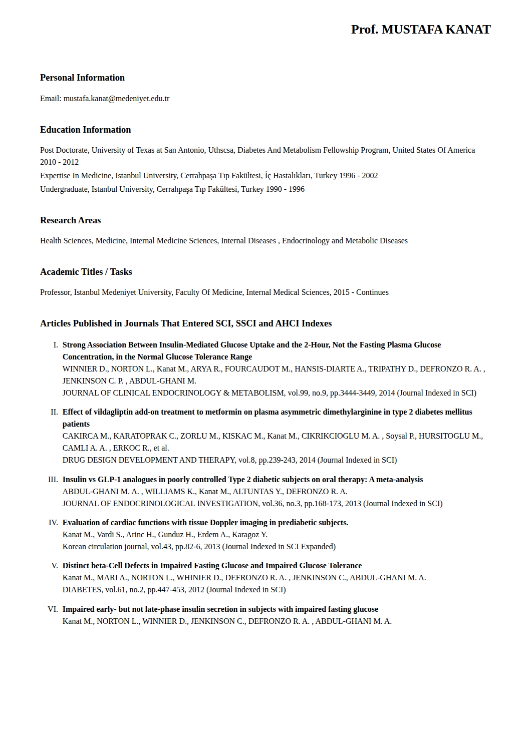Prof. MUSTAFA KANAT
Personal Information
Email: mustafa.kanat@medeniyet.edu.tr
Education Information
Post Doctorate, University of Texas at San Antonio, Uthscsa, Diabetes And Metabolism Fellowship Program, United States Of America 2010 - 2012
Expertise In Medicine, Istanbul University, Cerrahpaşa Tıp Fakültesi, İç Hastalıkları, Turkey 1996 - 2002
Undergraduate, Istanbul University, Cerrahpaşa Tıp Fakültesi, Turkey 1990 - 1996
Research Areas
Health Sciences, Medicine, Internal Medicine Sciences, Internal Diseases , Endocrinology and Metabolic Diseases
Academic Titles / Tasks
Professor, Istanbul Medeniyet University, Faculty Of Medicine, Internal Medical Sciences, 2015 - Continues
Articles Published in Journals That Entered SCI, SSCI and AHCI Indexes
Strong Association Between Insulin-Mediated Glucose Uptake and the 2-Hour, Not the Fasting Plasma Glucose Concentration, in the Normal Glucose Tolerance Range WINNIER D., NORTON L., Kanat M., ARYA R., FOURCAUDOT M., HANSIS-DIARTE A., TRIPATHY D., DEFRONZO R. A. , JENKINSON C. P. , ABDUL-GHANI M. JOURNAL OF CLINICAL ENDOCRINOLOGY & METABOLISM, vol.99, no.9, pp.3444-3449, 2014 (Journal Indexed in SCI)
Effect of vildagliptin add-on treatment to metformin on plasma asymmetric dimethylarginine in type 2 diabetes mellitus patients CAKIRCA M., KARATOPRAK C., ZORLU M., KISKAC M., Kanat M., CIKRIKCIOGLU M. A. , Soysal P., HURSITOGLU M., CAMLI A. A. , ERKOC R., et al. DRUG DESIGN DEVELOPMENT AND THERAPY, vol.8, pp.239-243, 2014 (Journal Indexed in SCI)
Insulin vs GLP-1 analogues in poorly controlled Type 2 diabetic subjects on oral therapy: A meta-analysis ABDUL-GHANI M. A. , WILLIAMS K., Kanat M., ALTUNTAS Y., DEFRONZO R. A. JOURNAL OF ENDOCRINOLOGICAL INVESTIGATION, vol.36, no.3, pp.168-173, 2013 (Journal Indexed in SCI)
Evaluation of cardiac functions with tissue Doppler imaging in prediabetic subjects. Kanat M., Vardi S., Arinc H., Gunduz H., Erdem A., Karagoz Y. Korean circulation journal, vol.43, pp.82-6, 2013 (Journal Indexed in SCI Expanded)
Distinct beta-Cell Defects in Impaired Fasting Glucose and Impaired Glucose Tolerance Kanat M., MARI A., NORTON L., WHINIER D., DEFRONZO R. A. , JENKINSON C., ABDUL-GHANI M. A. DIABETES, vol.61, no.2, pp.447-453, 2012 (Journal Indexed in SCI)
Impaired early- but not late-phase insulin secretion in subjects with impaired fasting glucose Kanat M., NORTON L., WINNIER D., JENKINSON C., DEFRONZO R. A. , ABDUL-GHANI M. A.